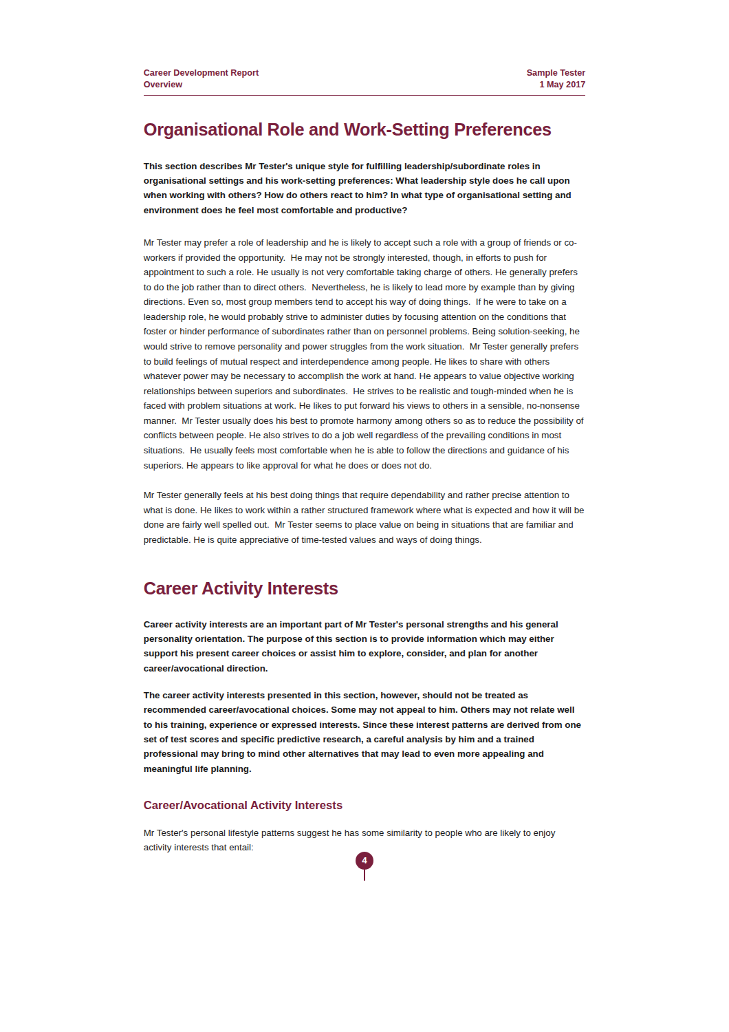Career Development Report
Overview
Sample Tester
1 May 2017
Organisational Role and Work-Setting Preferences
This section describes Mr Tester's unique style for fulfilling leadership/subordinate roles in organisational settings and his work-setting preferences: What leadership style does he call upon when working with others? How do others react to him? In what type of organisational setting and environment does he feel most comfortable and productive?
Mr Tester may prefer a role of leadership and he is likely to accept such a role with a group of friends or co-workers if provided the opportunity. He may not be strongly interested, though, in efforts to push for appointment to such a role. He usually is not very comfortable taking charge of others. He generally prefers to do the job rather than to direct others. Nevertheless, he is likely to lead more by example than by giving directions. Even so, most group members tend to accept his way of doing things. If he were to take on a leadership role, he would probably strive to administer duties by focusing attention on the conditions that foster or hinder performance of subordinates rather than on personnel problems. Being solution-seeking, he would strive to remove personality and power struggles from the work situation. Mr Tester generally prefers to build feelings of mutual respect and interdependence among people. He likes to share with others whatever power may be necessary to accomplish the work at hand. He appears to value objective working relationships between superiors and subordinates. He strives to be realistic and tough-minded when he is faced with problem situations at work. He likes to put forward his views to others in a sensible, no-nonsense manner. Mr Tester usually does his best to promote harmony among others so as to reduce the possibility of conflicts between people. He also strives to do a job well regardless of the prevailing conditions in most situations. He usually feels most comfortable when he is able to follow the directions and guidance of his superiors. He appears to like approval for what he does or does not do.
Mr Tester generally feels at his best doing things that require dependability and rather precise attention to what is done. He likes to work within a rather structured framework where what is expected and how it will be done are fairly well spelled out. Mr Tester seems to place value on being in situations that are familiar and predictable. He is quite appreciative of time-tested values and ways of doing things.
Career Activity Interests
Career activity interests are an important part of Mr Tester's personal strengths and his general personality orientation. The purpose of this section is to provide information which may either support his present career choices or assist him to explore, consider, and plan for another career/avocational direction.
The career activity interests presented in this section, however, should not be treated as recommended career/avocational choices. Some may not appeal to him. Others may not relate well to his training, experience or expressed interests. Since these interest patterns are derived from one set of test scores and specific predictive research, a careful analysis by him and a trained professional may bring to mind other alternatives that may lead to even more appealing and meaningful life planning.
Career/Avocational Activity Interests
Mr Tester's personal lifestyle patterns suggest he has some similarity to people who are likely to enjoy activity interests that entail:
4